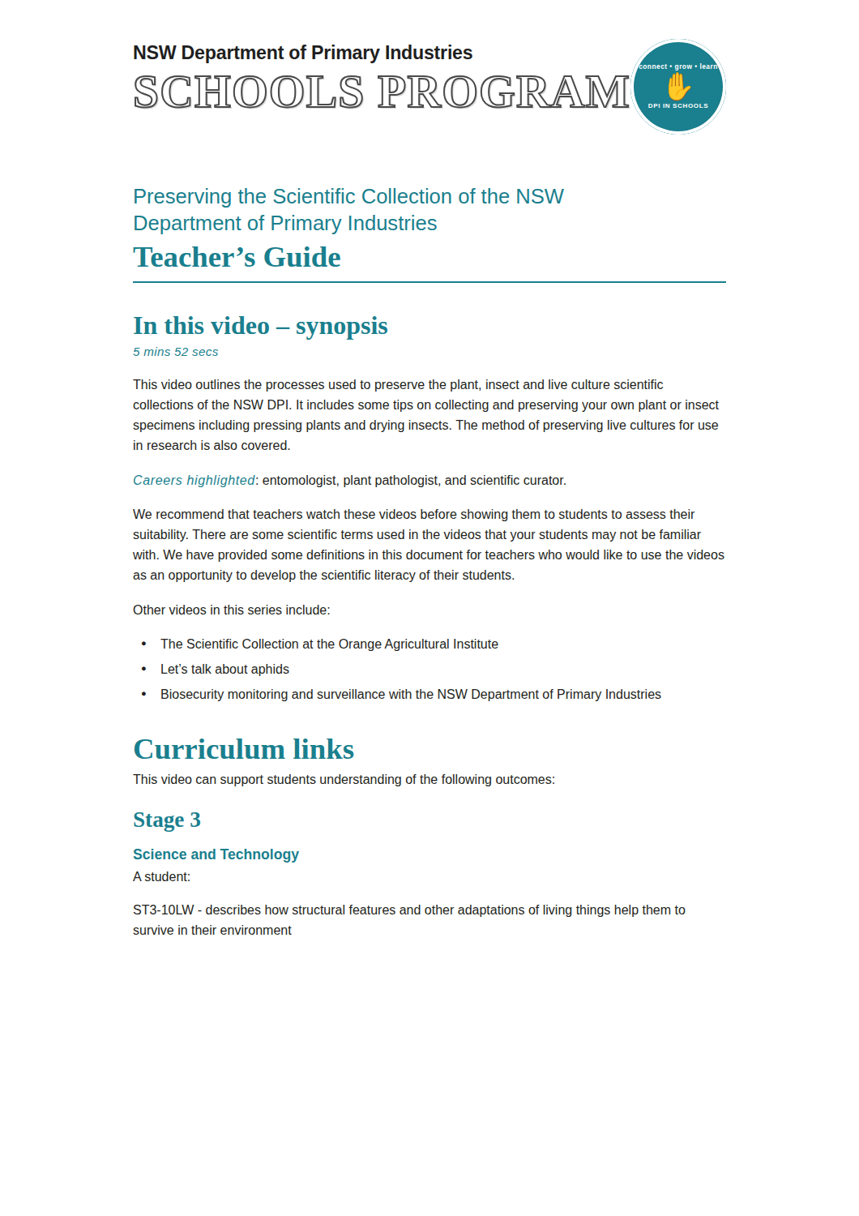NSW Department of Primary Industries
SCHOOLS PROGRAM
connect • grow • learn ✋ DPI in Schools
Preserving the Scientific Collection of the NSW
Department of Primary Industries
Teacher’s Guide
In this video – synopsis
5 mins 52 secs
This video outlines the processes used to preserve the plant, insect and live culture scientific collections of the NSW DPI. It includes some tips on collecting and preserving your own plant or insect specimens including pressing plants and drying insects. The method of preserving live cultures for use in research is also covered.
Careers highlighted: entomologist, plant pathologist, and scientific curator.
We recommend that teachers watch these videos before showing them to students to assess their suitability. There are some scientific terms used in the videos that your students may not be familiar with. We have provided some definitions in this document for teachers who would like to use the videos as an opportunity to develop the scientific literacy of their students.
Other videos in this series include:
The Scientific Collection at the Orange Agricultural Institute
Let’s talk about aphids
Biosecurity monitoring and surveillance with the NSW Department of Primary Industries
Curriculum links
This video can support students understanding of the following outcomes:
Stage 3
Science and Technology
A student:
ST3-10LW - describes how structural features and other adaptations of living things help them to survive in their environment